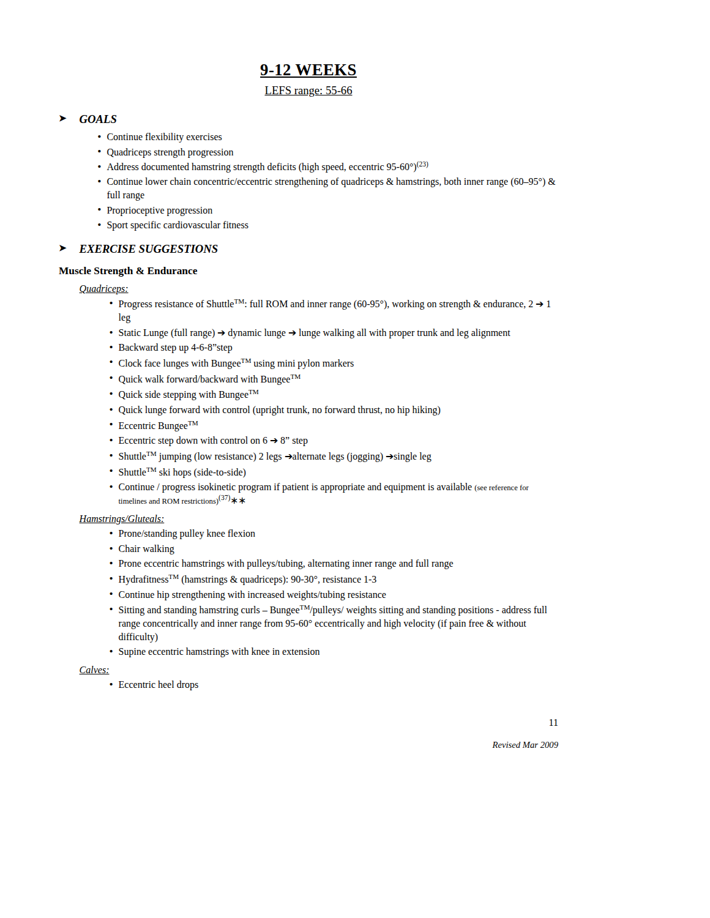9-12 WEEKS
LEFS range: 55-66
GOALS
Continue flexibility exercises
Quadriceps strength progression
Address documented hamstring strength deficits (high speed, eccentric 95-60°)(23)
Continue lower chain concentric/eccentric strengthening of quadriceps & hamstrings, both inner range (60–95°) & full range
Proprioceptive progression
Sport specific cardiovascular fitness
EXERCISE SUGGESTIONS
Muscle Strength & Endurance
Quadriceps:
Progress resistance of ShuttleTM: full ROM and inner range (60-95°), working on strength & endurance, 2 ➔ 1 leg
Static Lunge (full range) ➔ dynamic lunge ➔ lunge walking all with proper trunk and leg alignment
Backward step up 4-6-8”step
Clock face lunges with BungeeTM using mini pylon markers
Quick walk forward/backward with BungeeTM
Quick side stepping with BungeeTM
Quick lunge forward with control (upright trunk, no forward thrust, no hip hiking)
Eccentric BungeeTM
Eccentric step down with control on 6 ➔ 8” step
ShuttleTM jumping (low resistance) 2 legs ➔alternate legs (jogging) ➔single leg
ShuttleTM ski hops (side-to-side)
Continue / progress isokinetic program if patient is appropriate and equipment is available (see reference for timelines and ROM restrictions)(37)∗∗
Hamstrings/Gluteals:
Prone/standing pulley knee flexion
Chair walking
Prone eccentric hamstrings with pulleys/tubing, alternating inner range and full range
HydrafitnessTM (hamstrings & quadriceps): 90-30°, resistance 1-3
Continue hip strengthening with increased weights/tubing resistance
Sitting and standing hamstring curls – BungeeTM/pulleys/ weights sitting and standing positions - address full range concentrically and inner range from 95-60° eccentrically and high velocity (if pain free & without difficulty)
Supine eccentric hamstrings with knee in extension
Calves:
Eccentric heel drops
11
Revised Mar 2009